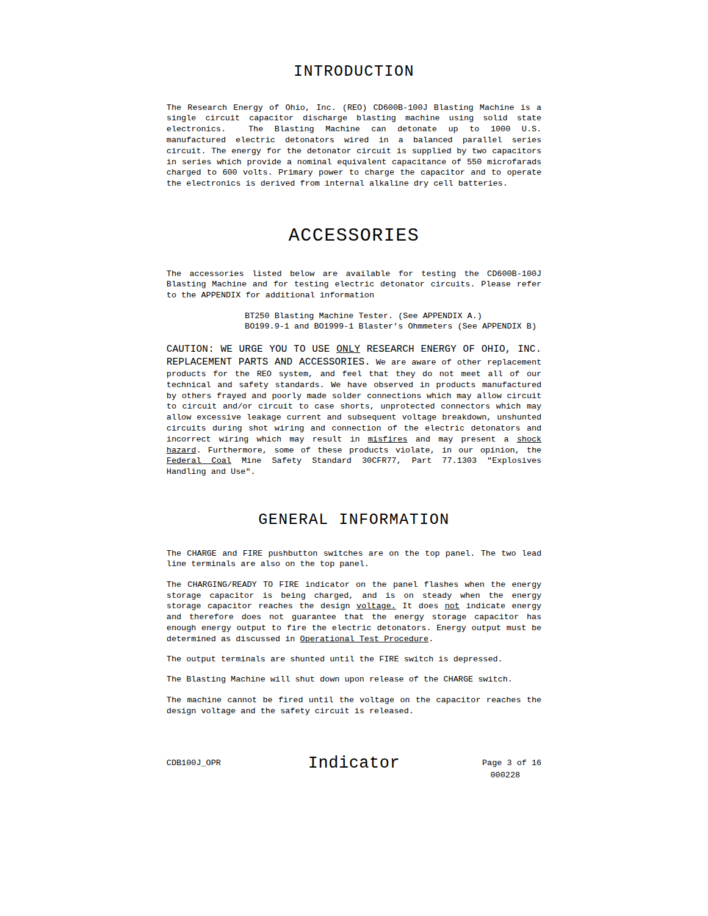INTRODUCTION
The Research Energy of Ohio, Inc. (REO) CD600B-100J Blasting Machine is a single circuit capacitor discharge blasting machine using solid state electronics. The Blasting Machine can detonate up to 1000 U.S. manufactured electric detonators wired in a balanced parallel series circuit. The energy for the detonator circuit is supplied by two capacitors in series which provide a nominal equivalent capacitance of 550 microfarads charged to 600 volts. Primary power to charge the capacitor and to operate the electronics is derived from internal alkaline dry cell batteries.
ACCESSORIES
The accessories listed below are available for testing the CD600B-100J Blasting Machine and for testing electric detonator circuits. Please refer to the APPENDIX for additional information
BT250 Blasting Machine Tester. (See APPENDIX A.)
BO199.9-1 and BO1999-1 Blaster’s Ohmmeters (See APPENDIX B)
CAUTION: WE URGE YOU TO USE ONLY RESEARCH ENERGY OF OHIO, INC. REPLACEMENT PARTS AND ACCESSORIES. We are aware of other replacement products for the REO system, and feel that they do not meet all of our technical and safety standards. We have observed in products manufactured by others frayed and poorly made solder connections which may allow circuit to circuit and/or circuit to case shorts, unprotected connectors which may allow excessive leakage current and subsequent voltage breakdown, unshunted circuits during shot wiring and connection of the electric detonators and incorrect wiring which may result in misfires and may present a shock hazard. Furthermore, some of these products violate, in our opinion, the Federal Coal Mine Safety Standard 30CFR77, Part 77.1303 "Explosives Handling and Use".
GENERAL INFORMATION
The CHARGE and FIRE pushbutton switches are on the top panel. The two lead line terminals are also on the top panel.
The CHARGING/READY TO FIRE indicator on the panel flashes when the energy storage capacitor is being charged, and is on steady when the energy storage capacitor reaches the design voltage. It does not indicate energy and therefore does not guarantee that the energy storage capacitor has enough energy output to fire the electric detonators. Energy output must be determined as discussed in Operational Test Procedure.
The output terminals are shunted until the FIRE switch is depressed.
The Blasting Machine will shut down upon release of the CHARGE switch.
The machine cannot be fired until the voltage on the capacitor reaches the design voltage and the safety circuit is released.
Indicator
CDB100J_OPR
Page 3 of 16 000228